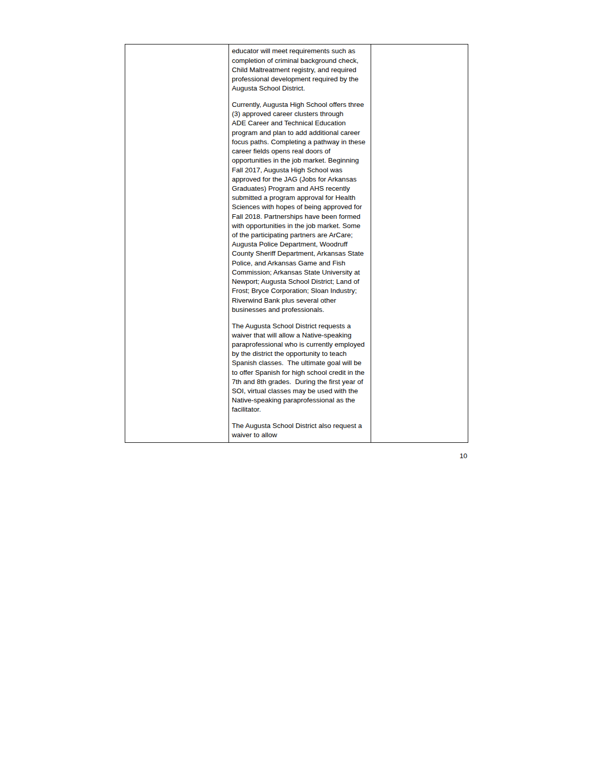| | educator will meet requirements such as completion of criminal background check, Child Maltreatment registry, and required professional development required by the Augusta School District. Currently, Augusta High School offers three (3) approved career clusters through ADE Career and Technical Education program and plan to add additional career focus paths. Completing a pathway in these career fields opens real doors of opportunities in the job market. Beginning Fall 2017, Augusta High School was approved for the JAG (Jobs for Arkansas Graduates) Program and AHS recently submitted a program approval for Health Sciences with hopes of being approved for Fall 2018. Partnerships have been formed with opportunities in the job market. Some of the participating partners are ArCare; Augusta Police Department, Woodruff County Sheriff Department, Arkansas State Police, and Arkansas Game and Fish Commission; Arkansas State University at Newport; Augusta School District; Land of Frost; Bryce Corporation; Sloan Industry; Riverwind Bank plus several other businesses and professionals. The Augusta School District requests a waiver that will allow a Native-speaking paraprofessional who is currently employed by the district the opportunity to teach Spanish classes. The ultimate goal will be to offer Spanish for high school credit in the 7th and 8th grades. During the first year of SOI, virtual classes may be used with the Native-speaking paraprofessional as the facilitator. The Augusta School District also request a waiver to allow | |
10